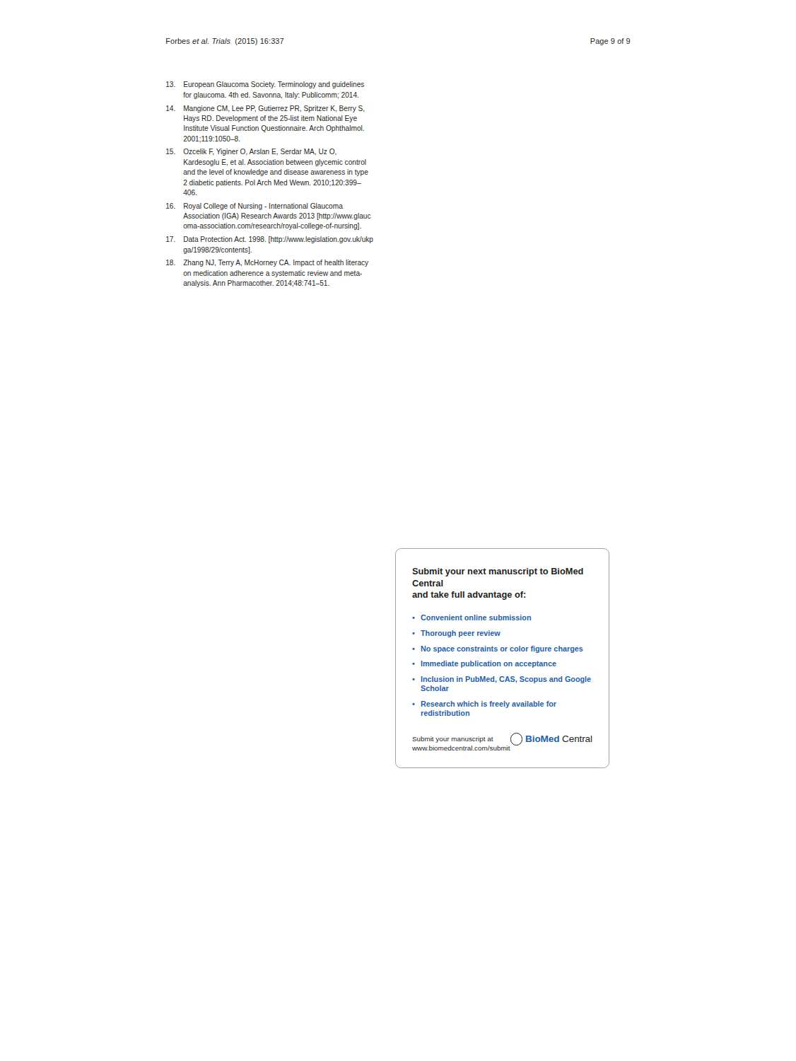Forbes et al. Trials (2015) 16:337
Page 9 of 9
13. European Glaucoma Society. Terminology and guidelines for glaucoma. 4th ed. Savonna, Italy: Publicomm; 2014.
14. Mangione CM, Lee PP, Gutierrez PR, Spritzer K, Berry S, Hays RD. Development of the 25-list item National Eye Institute Visual Function Questionnaire. Arch Ophthalmol. 2001;119:1050–8.
15. Ozcelik F, Yiginer O, Arslan E, Serdar MA, Uz O, Kardesoglu E, et al. Association between glycemic control and the level of knowledge and disease awareness in type 2 diabetic patients. Pol Arch Med Wewn. 2010;120:399–406.
16. Royal College of Nursing - International Glaucoma Association (IGA) Research Awards 2013 [http://www.glaucoma-association.com/research/royal-college-of-nursing].
17. Data Protection Act. 1998. [http://www.legislation.gov.uk/ukpga/1998/29/contents].
18. Zhang NJ, Terry A, McHorney CA. Impact of health literacy on medication adherence a systematic review and meta-analysis. Ann Pharmacother. 2014;48:741–51.
Submit your next manuscript to BioMed Central
and take full advantage of:
Convenient online submission
Thorough peer review
No space constraints or color figure charges
Immediate publication on acceptance
Inclusion in PubMed, CAS, Scopus and Google Scholar
Research which is freely available for redistribution
Submit your manuscript at
www.biomedcentral.com/submit
Bio Med Central